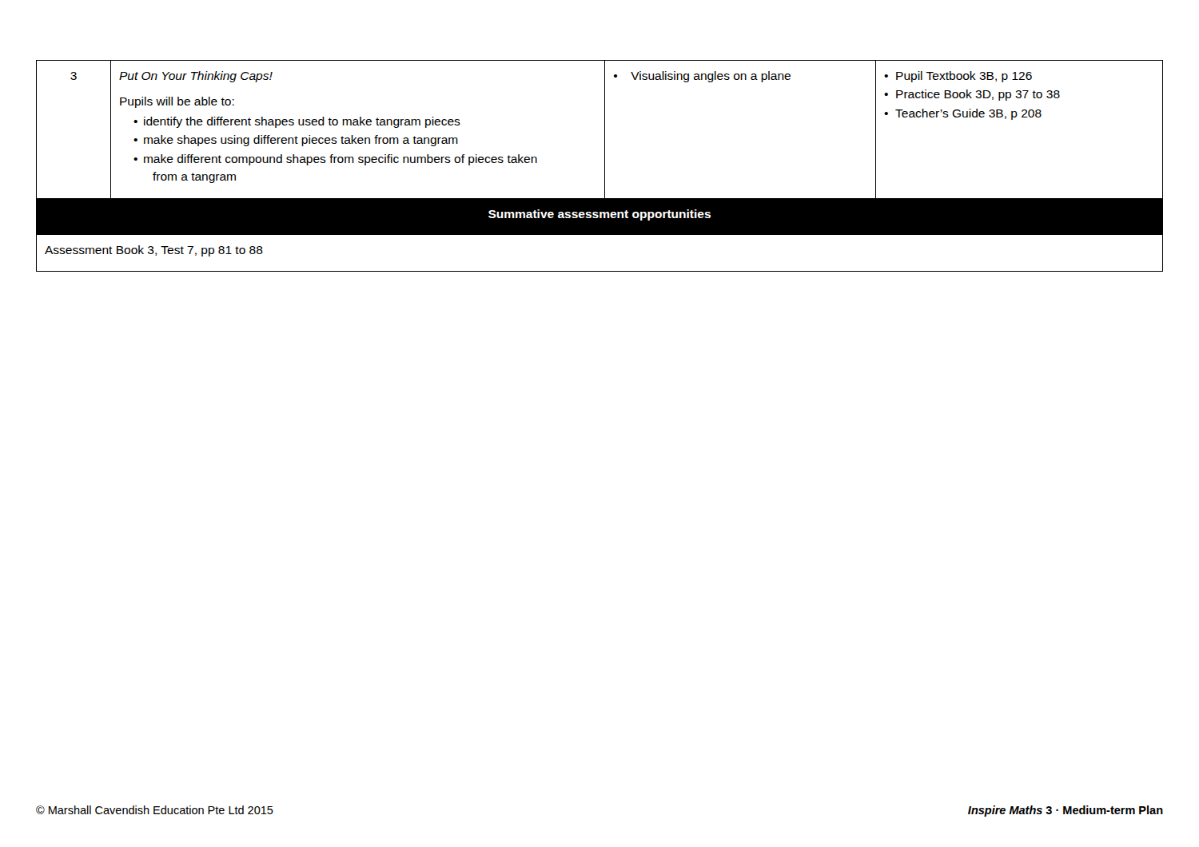| 3 | Put On Your Thinking Caps! Pupils will be able to: identify the different shapes used to make tangram pieces make shapes using different pieces taken from a tangram make different compound shapes from specific numbers of pieces taken from a tangram | Visualising angles on a plane | Pupil Textbook 3B, p 126 Practice Book 3D, pp 37 to 38 Teacher’s Guide 3B, p 208 |
| Summative assessment opportunities |
| Assessment Book 3, Test 7, pp 81 to 88 |
© Marshall Cavendish Education Pte Ltd 2015
Inspire Maths 3 · Medium-term Plan